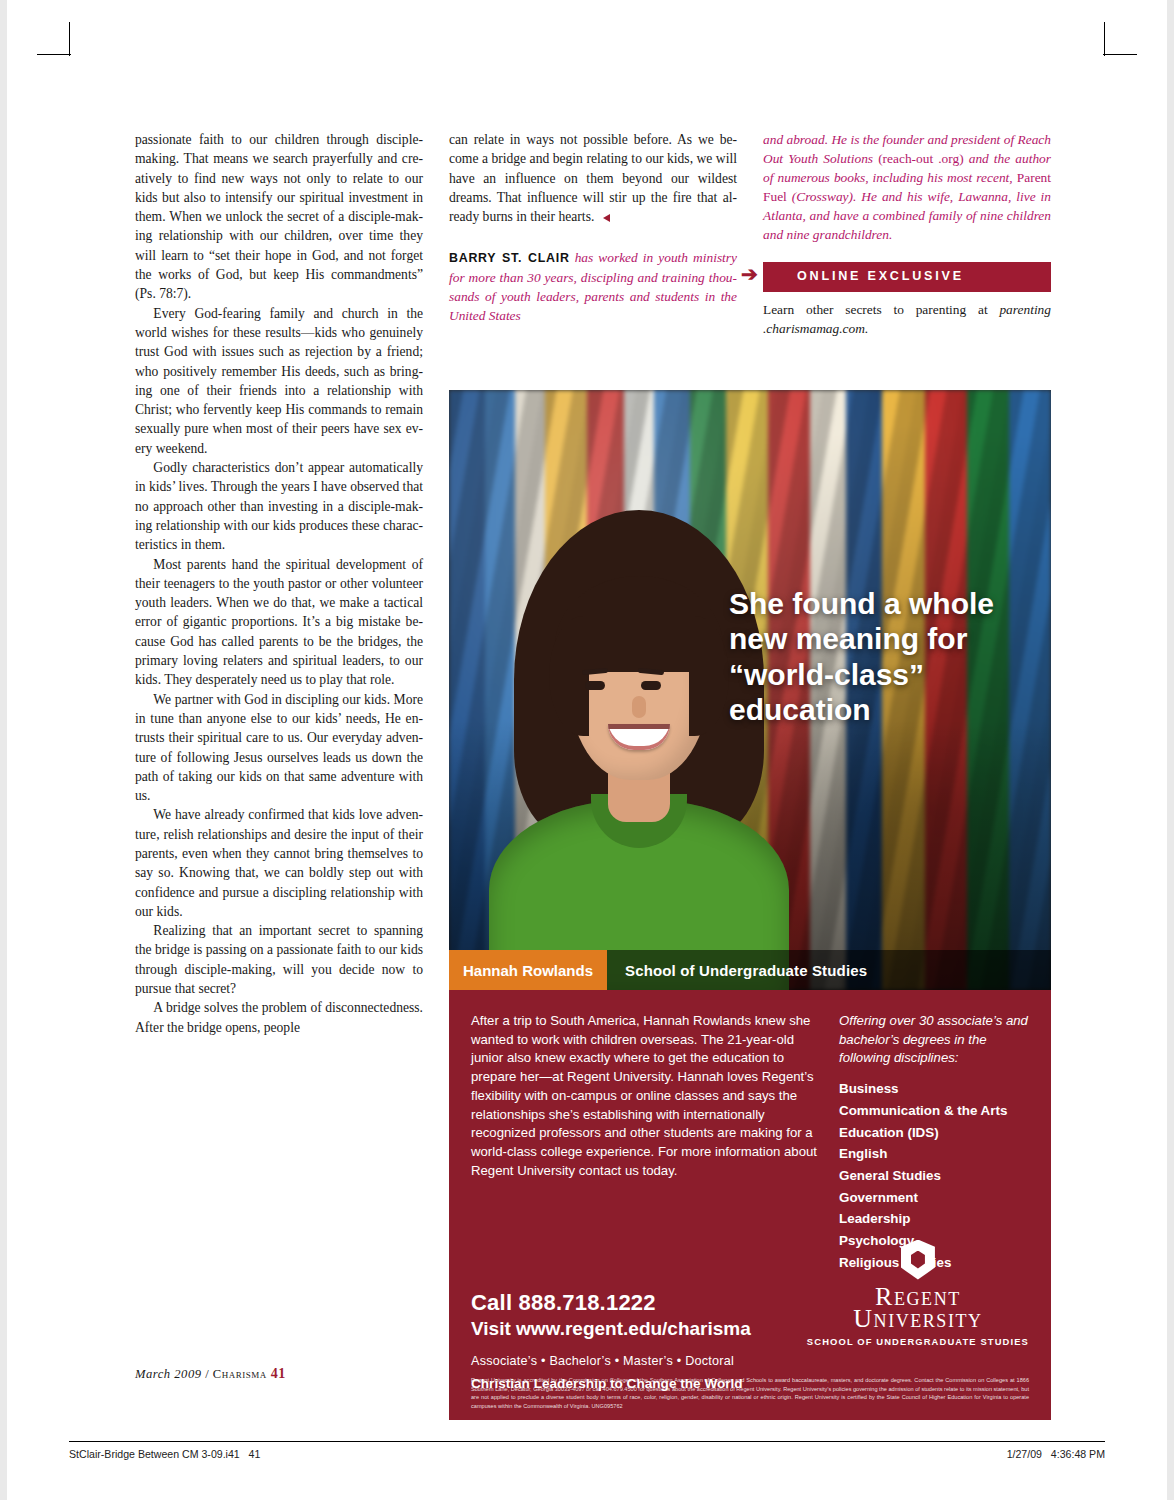passionate faith to our children through disciple-making. That means we search prayerfully and creatively to find new ways not only to relate to our kids but also to intensify our spiritual investment in them. When we unlock the secret of a disciple-making relationship with our children, over time they will learn to “set their hope in God, and not forget the works of God, but keep His commandments” (Ps. 78:7).
Every God-fearing family and church in the world wishes for these results—kids who genuinely trust God with issues such as rejection by a friend; who positively remember His deeds, such as bringing one of their friends into a relationship with Christ; who fervently keep His commands to remain sexually pure when most of their peers have sex every weekend.
Godly characteristics don’t appear automatically in kids’ lives. Through the years I have observed that no approach other than investing in a disciple-making relationship with our kids produces these characteristics in them.
Most parents hand the spiritual development of their teenagers to the youth pastor or other volunteer youth leaders. When we do that, we make a tactical error of gigantic proportions. It’s a big mistake because God has called parents to be the bridges, the primary loving relaters and spiritual leaders, to our kids. They desperately need us to play that role.
We partner with God in discipling our kids. More in tune than anyone else to our kids’ needs, He entrusts their spiritual care to us. Our everyday adventure of following Jesus ourselves leads us down the path of taking our kids on that same adventure with us.
We have already confirmed that kids love adventure, relish relationships and desire the input of their parents, even when they cannot bring themselves to say so. Knowing that, we can boldly step out with confidence and pursue a discipling relationship with our kids.
Realizing that an important secret to spanning the bridge is passing on a passionate faith to our kids through disciple-making, will you decide now to pursue that secret?
A bridge solves the problem of disconnectedness. After the bridge opens, people
can relate in ways not possible before. As we become a bridge and begin relating to our kids, we will have an influence on them beyond our wildest dreams. That influence will stir up the fire that already burns in their hearts.
BARRY ST. CLAIR has worked in youth ministry for more than 30 years, discipling and training thousands of youth leaders, parents and students in the United States
and abroad. He is the founder and president of Reach Out Youth Solutions (reach-out .org) and the author of numerous books, including his most recent, Parent Fuel (Crossway). He and his wife, Lawanna, live in Atlanta, and have a combined family of nine children and nine grandchildren.
➔
ONLINE EXCLUSIVE
Learn other secrets to parenting at parenting .charismamag.com.
She found a whole new meaning for “world-class” education
Hannah Rowlands
School of Undergraduate Studies
After a trip to South America, Hannah Rowlands knew she wanted to work with children overseas. The 21-year-old junior also knew exactly where to get the education to prepare her—at Regent University. Hannah loves Regent’s flexibility with on-campus or online classes and says the relationships she’s establishing with internationally recognized professors and other students are making for a world-class college experience. For more information about Regent University contact us today.
Offering over 30 associate’s and bachelor’s degrees in the following disciplines:
Business
Communication & the Arts
Education (IDS)
English
General Studies
Government
Leadership
Psychology
Religious Studies
Call 888.718.1222
Visit www.regent.edu/charisma
Associate’s • Bachelor’s • Master’s • Doctoral
Christian Leadership to Change the World
Regent
University
SCHOOL OF UNDERGRADUATE STUDIES
Regent University is accredited by the Commission on Colleges of the Southern Association of Colleges and Schools to award baccalaureate, masters, and doctorate degrees. Contact the Commission on Colleges at 1866 Southern Lane, Decatur, Georgia 30033-4097 or call 404.679.4500 for questions about the accreditation of Regent University. Regent University’s policies governing the admission of students relate to its mission statement, but are not applied to preclude a diverse student body in terms of race, color, religion, gender, disability or national or ethnic origin. Regent University is certified by the State Council of Higher Education for Virginia to operate campuses within the Commonwealth of Virginia. UNG095762
March 2009 / Charisma 41
StClair-Bridge Between CM 3-09.i41 41 1/27/09 4:36:48 PM